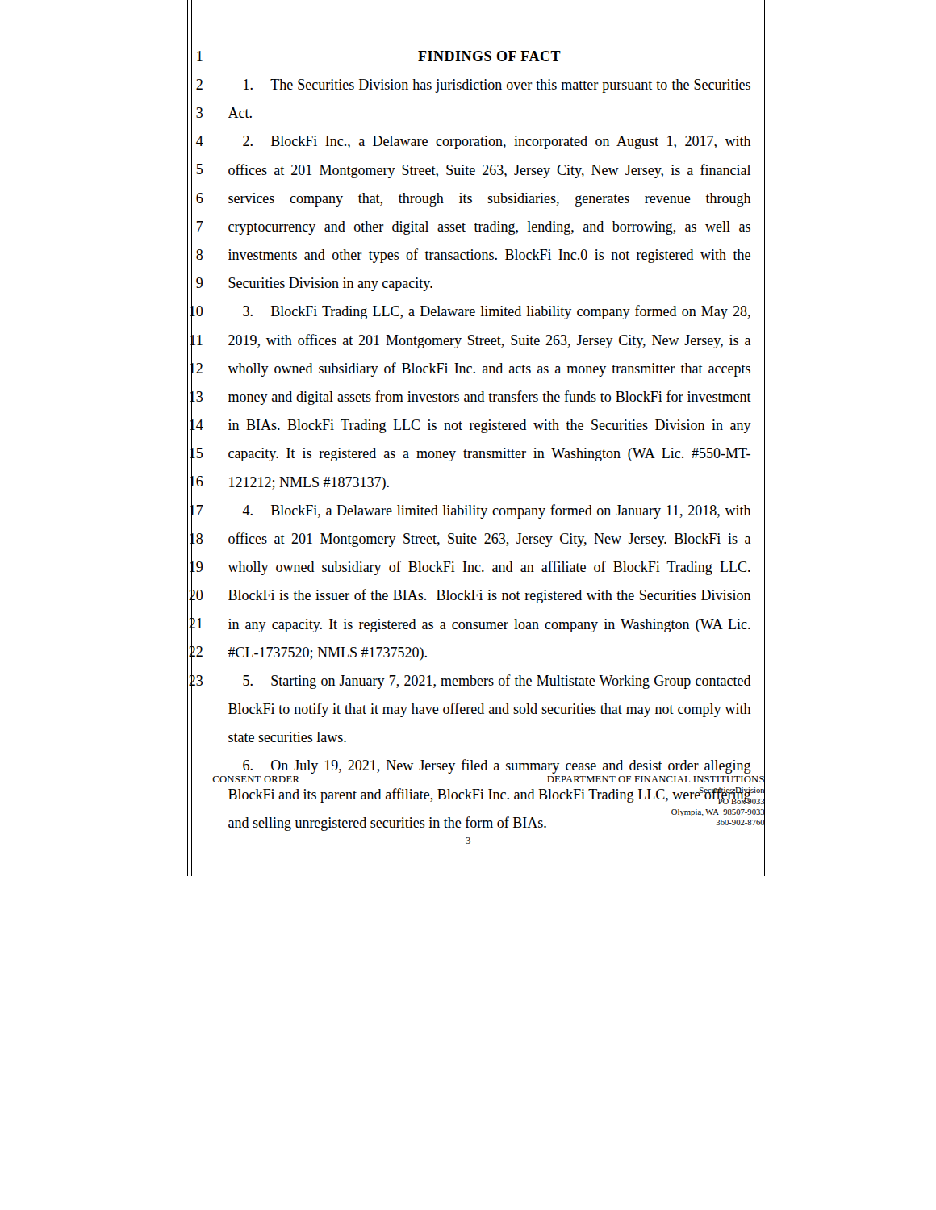1
2
3
4
5
6
7
8
9
10
11
12
13
14
15
16
17
18
19
20
21
22
23
FINDINGS OF FACT
1. The Securities Division has jurisdiction over this matter pursuant to the Securities Act.
2. BlockFi Inc., a Delaware corporation, incorporated on August 1, 2017, with offices at 201 Montgomery Street, Suite 263, Jersey City, New Jersey, is a financial services company that, through its subsidiaries, generates revenue through cryptocurrency and other digital asset trading, lending, and borrowing, as well as investments and other types of transactions. BlockFi Inc.0 is not registered with the Securities Division in any capacity.
3. BlockFi Trading LLC, a Delaware limited liability company formed on May 28, 2019, with offices at 201 Montgomery Street, Suite 263, Jersey City, New Jersey, is a wholly owned subsidiary of BlockFi Inc. and acts as a money transmitter that accepts money and digital assets from investors and transfers the funds to BlockFi for investment in BIAs. BlockFi Trading LLC is not registered with the Securities Division in any capacity. It is registered as a money transmitter in Washington (WA Lic. #550-MT-121212; NMLS #1873137).
4. BlockFi, a Delaware limited liability company formed on January 11, 2018, with offices at 201 Montgomery Street, Suite 263, Jersey City, New Jersey. BlockFi is a wholly owned subsidiary of BlockFi Inc. and an affiliate of BlockFi Trading LLC. BlockFi is the issuer of the BIAs. BlockFi is not registered with the Securities Division in any capacity. It is registered as a consumer loan company in Washington (WA Lic. #CL-1737520; NMLS #1737520).
5. Starting on January 7, 2021, members of the Multistate Working Group contacted BlockFi to notify it that it may have offered and sold securities that may not comply with state securities laws.
6. On July 19, 2021, New Jersey filed a summary cease and desist order alleging BlockFi and its parent and affiliate, BlockFi Inc. and BlockFi Trading LLC, were offering and selling unregistered securities in the form of BIAs.
CONSENT ORDER
DEPARTMENT OF FINANCIAL INSTITUTIONS
Securities Division
PO Box 9033
Olympia, WA 98507-9033
360-902-8760
3